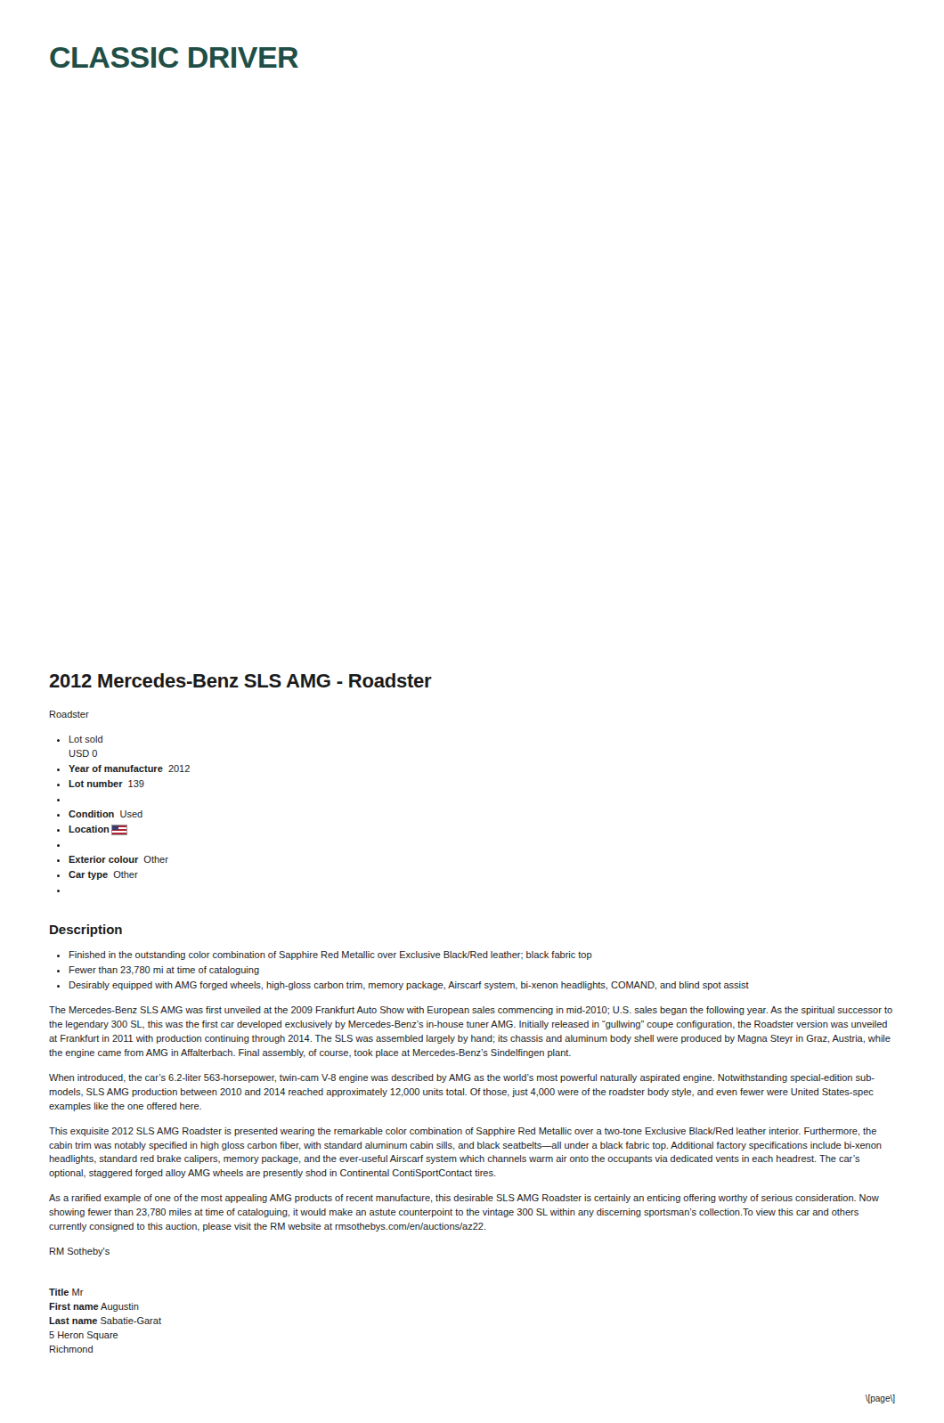CLASSIC DRIVER
2012 Mercedes-Benz SLS AMG - Roadster
Roadster
Lot sold
USD 0
Year of manufacture 2012
Lot number 139
Condition Used
Location
Exterior colour Other
Car type Other
Description
Finished in the outstanding color combination of Sapphire Red Metallic over Exclusive Black/Red leather; black fabric top
Fewer than 23,780 mi at time of cataloguing
Desirably equipped with AMG forged wheels, high-gloss carbon trim, memory package, Airscarf system, bi-xenon headlights, COMAND, and blind spot assist
The Mercedes-Benz SLS AMG was first unveiled at the 2009 Frankfurt Auto Show with European sales commencing in mid-2010; U.S. sales began the following year. As the spiritual successor to the legendary 300 SL, this was the first car developed exclusively by Mercedes-Benz’s in-house tuner AMG. Initially released in “gullwing” coupe configuration, the Roadster version was unveiled at Frankfurt in 2011 with production continuing through 2014. The SLS was assembled largely by hand; its chassis and aluminum body shell were produced by Magna Steyr in Graz, Austria, while the engine came from AMG in Affalterbach. Final assembly, of course, took place at Mercedes-Benz’s Sindelfingen plant.
When introduced, the car’s 6.2-liter 563-horsepower, twin-cam V-8 engine was described by AMG as the world’s most powerful naturally aspirated engine. Notwithstanding special-edition sub-models, SLS AMG production between 2010 and 2014 reached approximately 12,000 units total. Of those, just 4,000 were of the roadster body style, and even fewer were United States-spec examples like the one offered here.
This exquisite 2012 SLS AMG Roadster is presented wearing the remarkable color combination of Sapphire Red Metallic over a two-tone Exclusive Black/Red leather interior. Furthermore, the cabin trim was notably specified in high gloss carbon fiber, with standard aluminum cabin sills, and black seatbelts—all under a black fabric top. Additional factory specifications include bi-xenon headlights, standard red brake calipers, memory package, and the ever-useful Airscarf system which channels warm air onto the occupants via dedicated vents in each headrest. The car’s optional, staggered forged alloy AMG wheels are presently shod in Continental ContiSportContact tires.
As a rarified example of one of the most appealing AMG products of recent manufacture, this desirable SLS AMG Roadster is certainly an enticing offering worthy of serious consideration. Now showing fewer than 23,780 miles at time of cataloguing, it would make an astute counterpoint to the vintage 300 SL within any discerning sportsman’s collection.To view this car and others currently consigned to this auction, please visit the RM website at rmsothebys.com/en/auctions/az22.
RM Sotheby's
Title Mr
First name Augustin
Last name Sabatie-Garat
5 Heron Square
Richmond
\[page\]